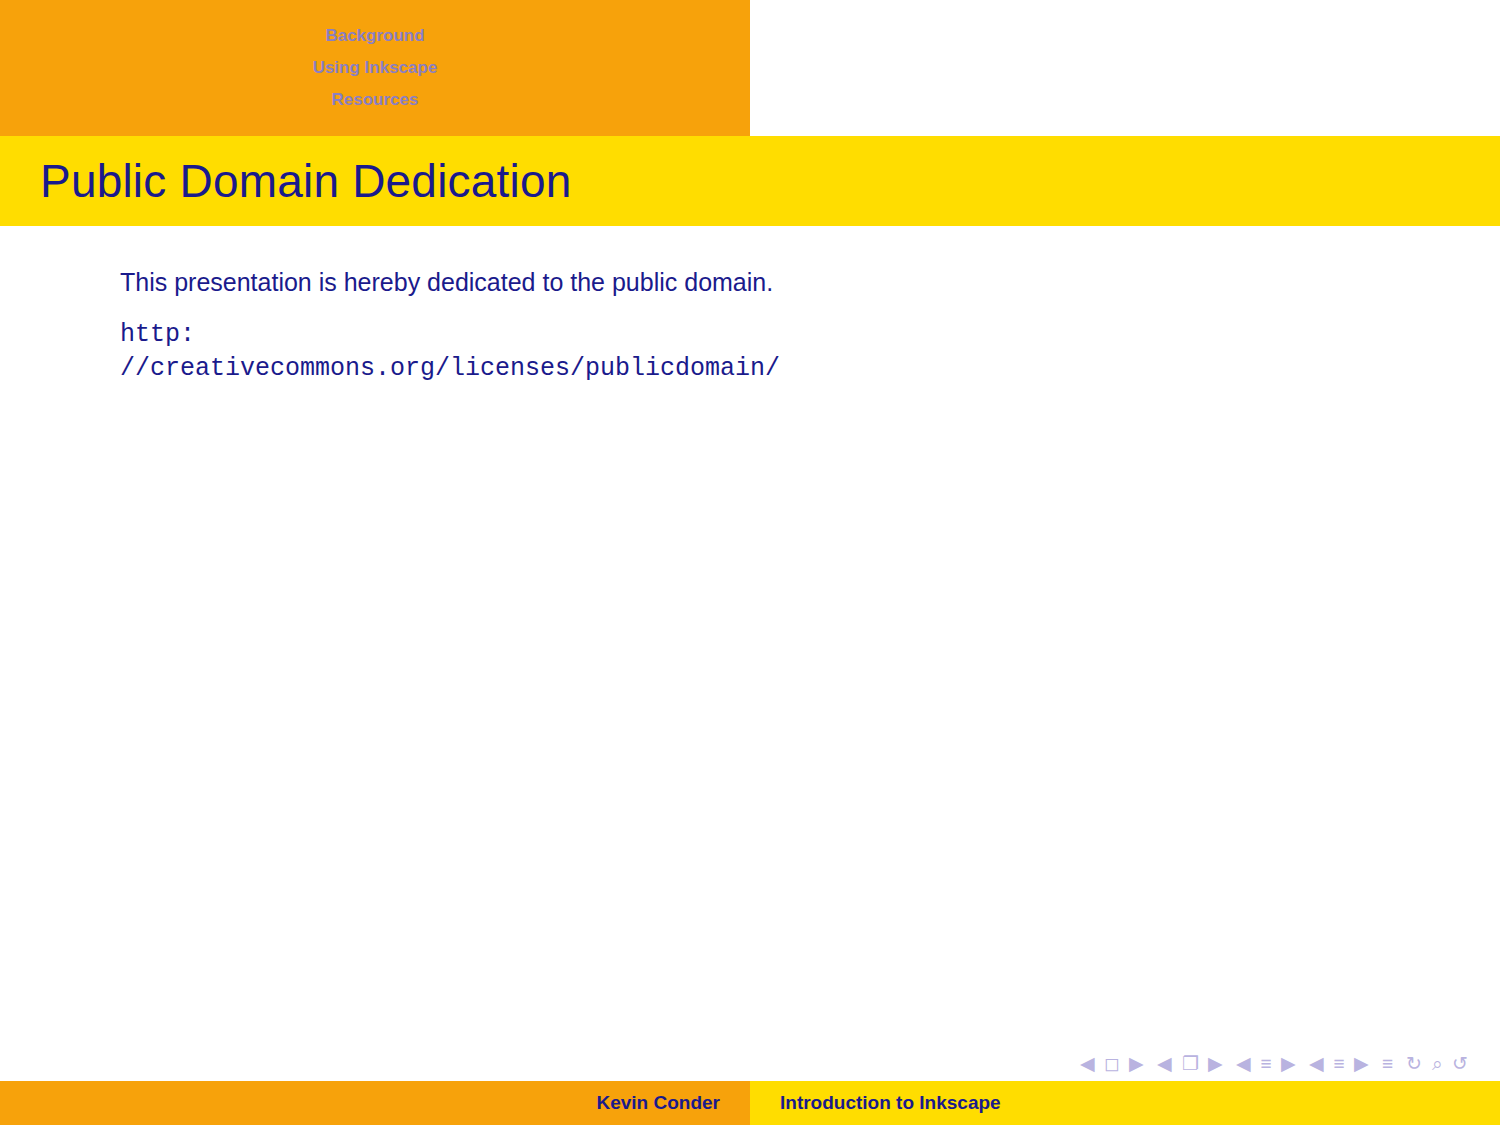Background
Using Inkscape
Resources
Public Domain Dedication
This presentation is hereby dedicated to the public domain.
http:
//creativecommons.org/licenses/publicdomain/
◀ ◻ ▶ ◀ ❐ ▶ ◀ ≡ ▶ ◀ ≡ ▶ ≡ ↻ ⌕ ↺
Kevin Conder
Introduction to Inkscape